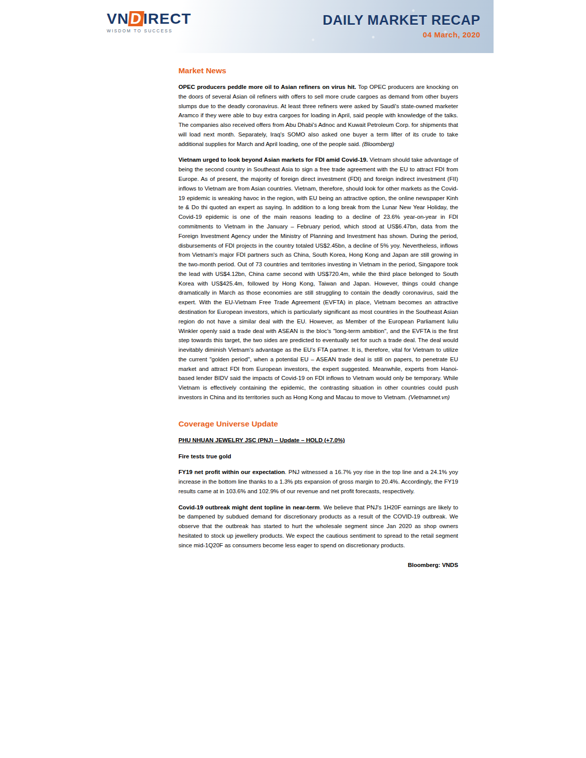VN DIRECT
WISDOM TO SUCCESS
DAILY MARKET RECAP
04 March, 2020
Market News
OPEC producers peddle more oil to Asian refiners on virus hit. Top OPEC producers are knocking on the doors of several Asian oil refiners with offers to sell more crude cargoes as demand from other buyers slumps due to the deadly coronavirus. At least three refiners were asked by Saudi's state-owned marketer Aramco if they were able to buy extra cargoes for loading in April, said people with knowledge of the talks. The companies also received offers from Abu Dhabi's Adnoc and Kuwait Petroleum Corp. for shipments that will load next month. Separately, Iraq's SOMO also asked one buyer a term lifter of its crude to take additional supplies for March and April loading, one of the people said. (Bloomberg)
Vietnam urged to look beyond Asian markets for FDI amid Covid-19. Vietnam should take advantage of being the second country in Southeast Asia to sign a free trade agreement with the EU to attract FDI from Europe. As of present, the majority of foreign direct investment (FDI) and foreign indirect investment (FII) inflows to Vietnam are from Asian countries. Vietnam, therefore, should look for other markets as the Covid-19 epidemic is wreaking havoc in the region, with EU being an attractive option, the online newspaper Kinh te & Do thi quoted an expert as saying. In addition to a long break from the Lunar New Year Holiday, the Covid-19 epidemic is one of the main reasons leading to a decline of 23.6% year-on-year in FDI commitments to Vietnam in the January – February period, which stood at US$6.47bn, data from the Foreign Investment Agency under the Ministry of Planning and Investment has shown. During the period, disbursements of FDI projects in the country totaled US$2.45bn, a decline of 5% yoy. Nevertheless, inflows from Vietnam's major FDI partners such as China, South Korea, Hong Kong and Japan are still growing in the two-month period. Out of 73 countries and territories investing in Vietnam in the period, Singapore took the lead with US$4.12bn, China came second with US$720.4m, while the third place belonged to South Korea with US$425.4m, followed by Hong Kong, Taiwan and Japan. However, things could change dramatically in March as those economies are still struggling to contain the deadly coronavirus, said the expert. With the EU-Vietnam Free Trade Agreement (EVFTA) in place, Vietnam becomes an attractive destination for European investors, which is particularly significant as most countries in the Southeast Asian region do not have a similar deal with the EU. However, as Member of the European Parliament Iuliu Winkler openly said a trade deal with ASEAN is the bloc's "long-term ambition", and the EVFTA is the first step towards this target, the two sides are predicted to eventually set for such a trade deal. The deal would inevitably diminish Vietnam's advantage as the EU's FTA partner. It is, therefore, vital for Vietnam to utilize the current "golden period", when a potential EU – ASEAN trade deal is still on papers, to penetrate EU market and attract FDI from European investors, the expert suggested. Meanwhile, experts from Hanoi-based lender BIDV said the impacts of Covid-19 on FDI inflows to Vietnam would only be temporary. While Vietnam is effectively containing the epidemic, the contrasting situation in other countries could push investors in China and its territories such as Hong Kong and Macau to move to Vietnam. (Vietnamnet.vn)
Coverage Universe Update
PHU NHUAN JEWELRY JSC (PNJ) – Update – HOLD (+7.0%)
Fire tests true gold
FY19 net profit within our expectation. PNJ witnessed a 16.7% yoy rise in the top line and a 24.1% yoy increase in the bottom line thanks to a 1.3% pts expansion of gross margin to 20.4%. Accordingly, the FY19 results came at in 103.6% and 102.9% of our revenue and net profit forecasts, respectively.
Covid-19 outbreak might dent topline in near-term. We believe that PNJ's 1H20F earnings are likely to be dampened by subdued demand for discretionary products as a result of the COVID-19 outbreak. We observe that the outbreak has started to hurt the wholesale segment since Jan 2020 as shop owners hesitated to stock up jewellery products. We expect the cautious sentiment to spread to the retail segment since mid-1Q20F as consumers become less eager to spend on discretionary products.
Bloomberg: VNDS